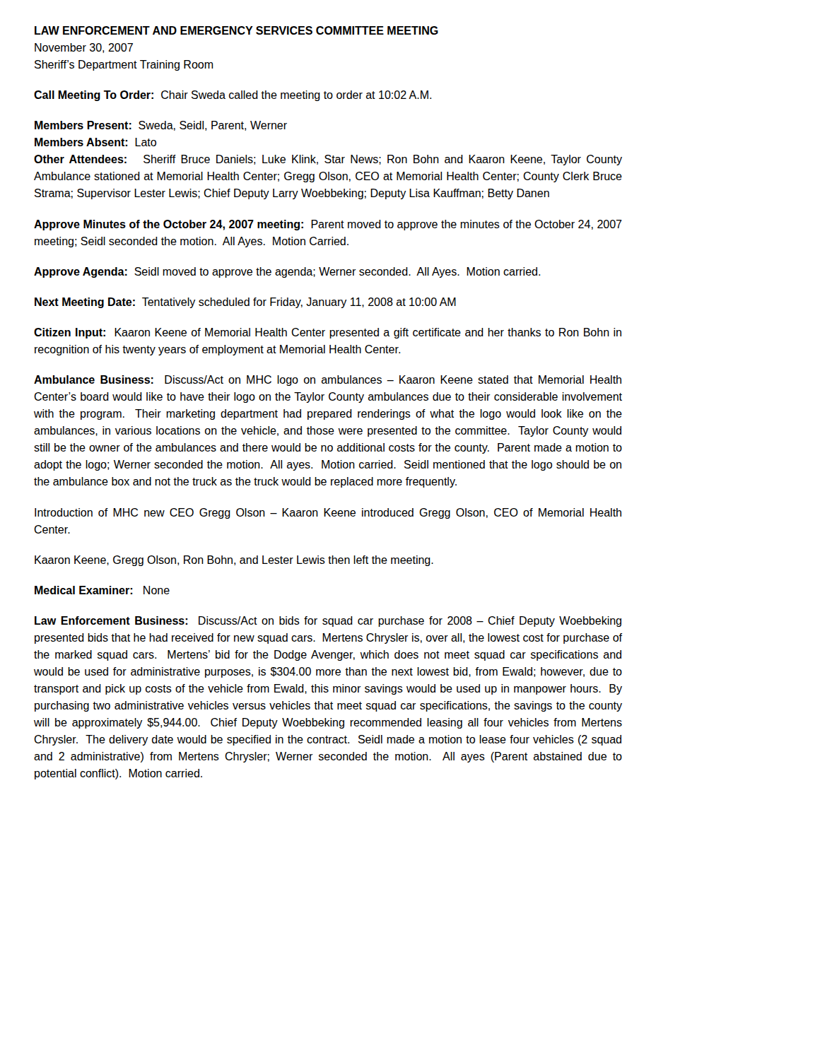Law Enforcement and Emergency Services Committee Meeting
November 30, 2007
Sheriff’s Department Training Room
Call Meeting To Order: Chair Sweda called the meeting to order at 10:02 A.M.
Members Present: Sweda, Seidl, Parent, Werner
Members Absent: Lato
Other Attendees: Sheriff Bruce Daniels; Luke Klink, Star News; Ron Bohn and Kaaron Keene, Taylor County Ambulance stationed at Memorial Health Center; Gregg Olson, CEO at Memorial Health Center; County Clerk Bruce Strama; Supervisor Lester Lewis; Chief Deputy Larry Woebbeking; Deputy Lisa Kauffman; Betty Danen
Approve Minutes of the October 24, 2007 meeting: Parent moved to approve the minutes of the October 24, 2007 meeting; Seidl seconded the motion. All Ayes. Motion Carried.
Approve Agenda: Seidl moved to approve the agenda; Werner seconded. All Ayes. Motion carried.
Next Meeting Date: Tentatively scheduled for Friday, January 11, 2008 at 10:00 AM
Citizen Input: Kaaron Keene of Memorial Health Center presented a gift certificate and her thanks to Ron Bohn in recognition of his twenty years of employment at Memorial Health Center.
Ambulance Business: Discuss/Act on MHC logo on ambulances – Kaaron Keene stated that Memorial Health Center’s board would like to have their logo on the Taylor County ambulances due to their considerable involvement with the program. Their marketing department had prepared renderings of what the logo would look like on the ambulances, in various locations on the vehicle, and those were presented to the committee. Taylor County would still be the owner of the ambulances and there would be no additional costs for the county. Parent made a motion to adopt the logo; Werner seconded the motion. All ayes. Motion carried. Seidl mentioned that the logo should be on the ambulance box and not the truck as the truck would be replaced more frequently.
Introduction of MHC new CEO Gregg Olson – Kaaron Keene introduced Gregg Olson, CEO of Memorial Health Center.
Kaaron Keene, Gregg Olson, Ron Bohn, and Lester Lewis then left the meeting.
Medical Examiner: None
Law Enforcement Business: Discuss/Act on bids for squad car purchase for 2008 – Chief Deputy Woebbeking presented bids that he had received for new squad cars. Mertens Chrysler is, over all, the lowest cost for purchase of the marked squad cars. Mertens’ bid for the Dodge Avenger, which does not meet squad car specifications and would be used for administrative purposes, is $304.00 more than the next lowest bid, from Ewald; however, due to transport and pick up costs of the vehicle from Ewald, this minor savings would be used up in manpower hours. By purchasing two administrative vehicles versus vehicles that meet squad car specifications, the savings to the county will be approximately $5,944.00. Chief Deputy Woebbeking recommended leasing all four vehicles from Mertens Chrysler. The delivery date would be specified in the contract. Seidl made a motion to lease four vehicles (2 squad and 2 administrative) from Mertens Chrysler; Werner seconded the motion. All ayes (Parent abstained due to potential conflict). Motion carried.